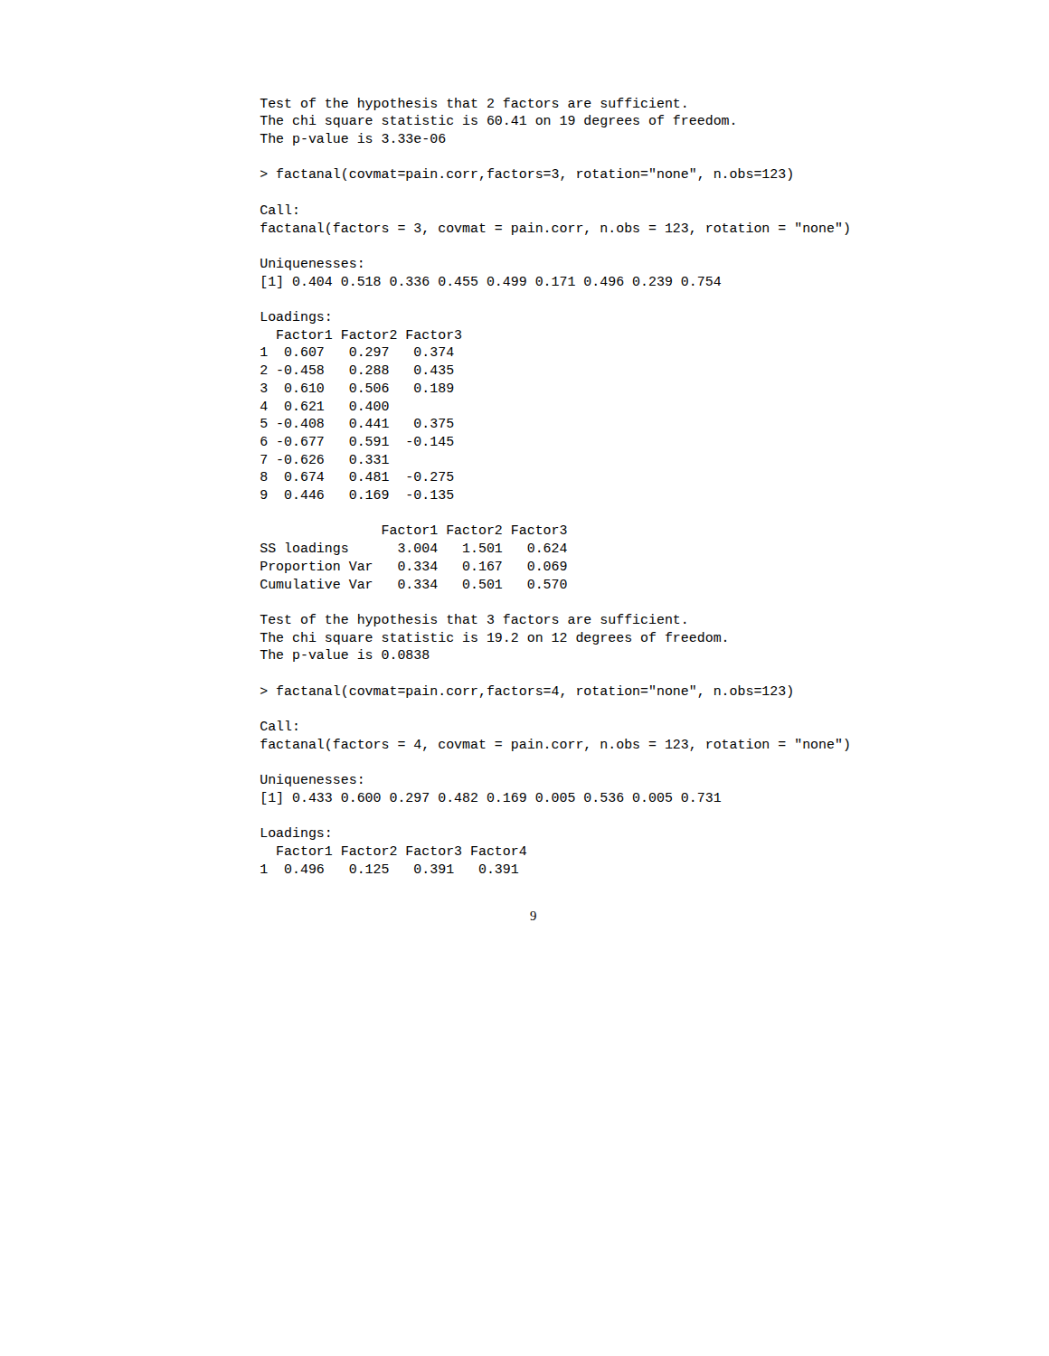Test of the hypothesis that 2 factors are sufficient.
The chi square statistic is 60.41 on 19 degrees of freedom.
The p-value is 3.33e-06

> factanal(covmat=pain.corr,factors=3, rotation="none", n.obs=123)

Call:
factanal(factors = 3, covmat = pain.corr, n.obs = 123, rotation = "none")

Uniquenesses:
[1] 0.404 0.518 0.336 0.455 0.499 0.171 0.496 0.239 0.754

Loadings:
  Factor1 Factor2 Factor3
1  0.607   0.297   0.374
2 -0.458   0.288   0.435
3  0.610   0.506   0.189
4  0.621   0.400
5 -0.408   0.441   0.375
6 -0.677   0.591  -0.145
7 -0.626   0.331
8  0.674   0.481  -0.275
9  0.446   0.169  -0.135

               Factor1 Factor2 Factor3
SS loadings      3.004   1.501   0.624
Proportion Var   0.334   0.167   0.069
Cumulative Var   0.334   0.501   0.570

Test of the hypothesis that 3 factors are sufficient.
The chi square statistic is 19.2 on 12 degrees of freedom.
The p-value is 0.0838

> factanal(covmat=pain.corr,factors=4, rotation="none", n.obs=123)

Call:
factanal(factors = 4, covmat = pain.corr, n.obs = 123, rotation = "none")

Uniquenesses:
[1] 0.433 0.600 0.297 0.482 0.169 0.005 0.536 0.005 0.731

Loadings:
  Factor1 Factor2 Factor3 Factor4
1  0.496   0.125   0.391   0.391
9